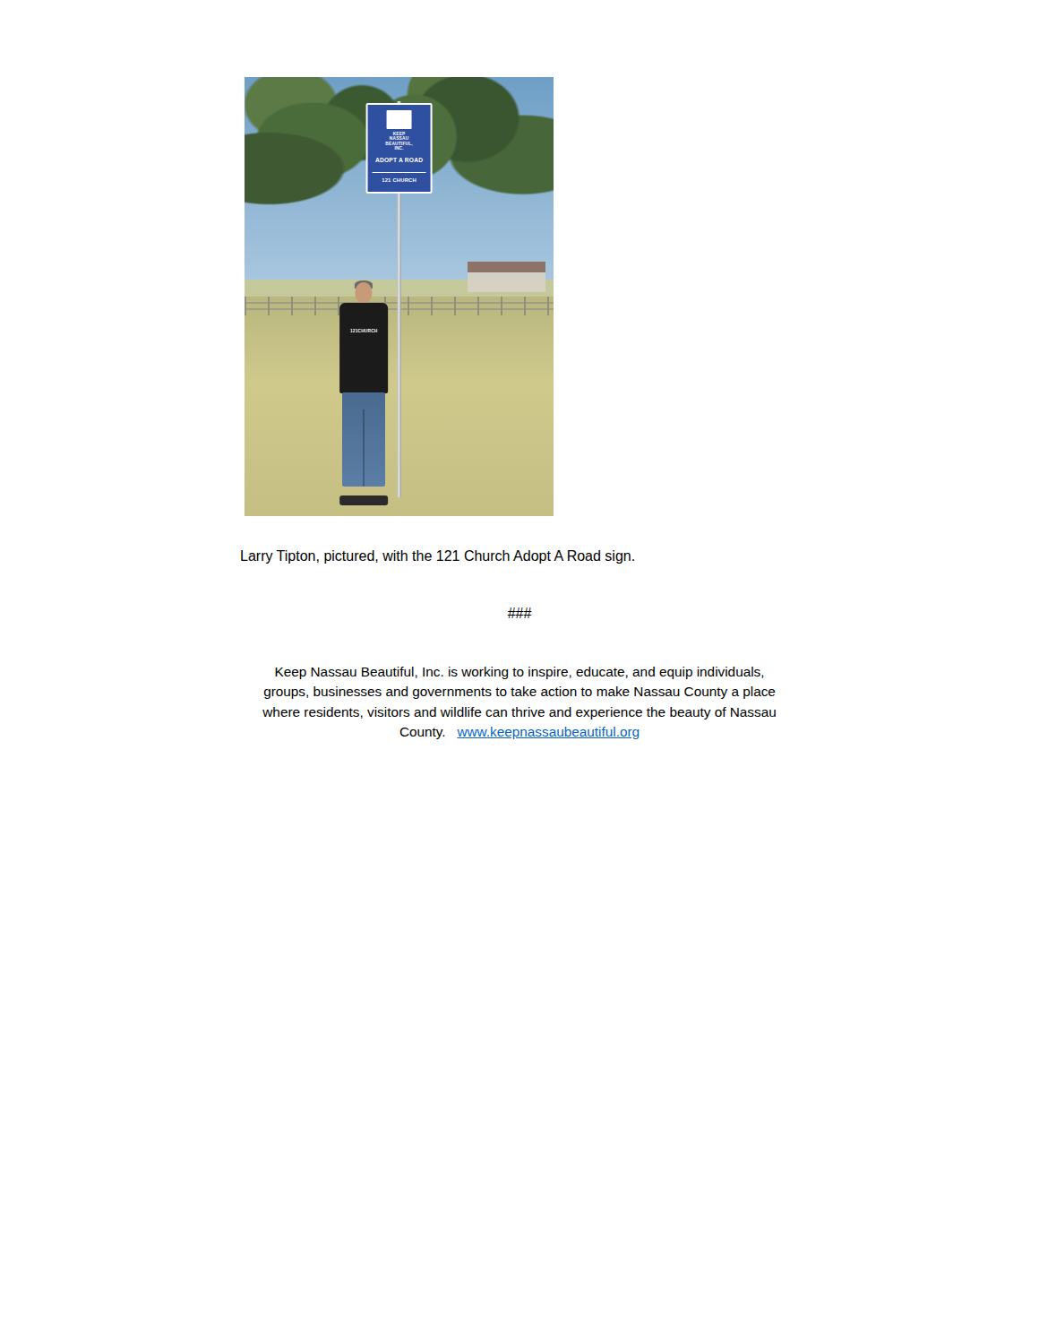KEEP
NASSAU
BEAUTIFUL,
INC.
ADOPT A ROAD
121 CHURCH
121CHURCH
Larry Tipton, pictured, with the 121 Church Adopt A Road sign.
###
Keep Nassau Beautiful, Inc. is working to inspire, educate, and equip individuals, groups, businesses and governments to take action to make Nassau County a place where residents, visitors and wildlife can thrive and experience the beauty of Nassau County. www.keepnassaubeautiful.org